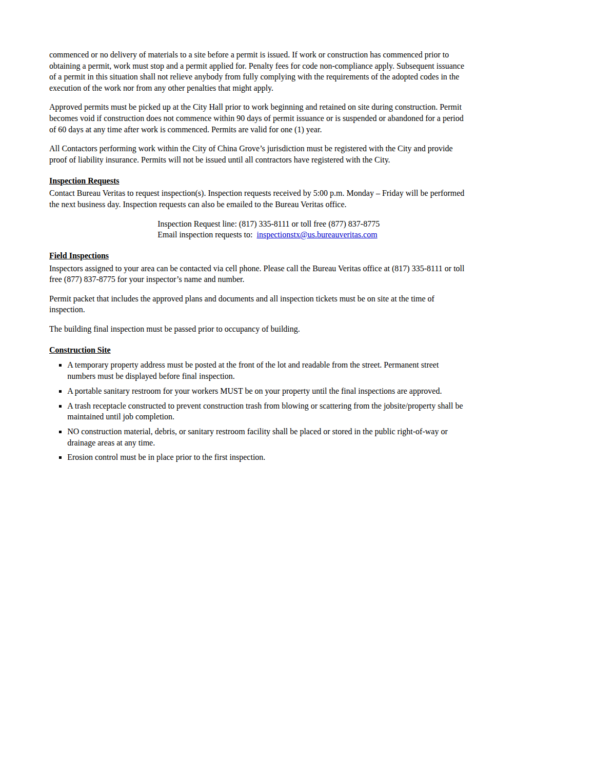commenced or no delivery of materials to a site before a permit is issued. If work or construction has commenced prior to obtaining a permit, work must stop and a permit applied for. Penalty fees for code non-compliance apply. Subsequent issuance of a permit in this situation shall not relieve anybody from fully complying with the requirements of the adopted codes in the execution of the work nor from any other penalties that might apply.
Approved permits must be picked up at the City Hall prior to work beginning and retained on site during construction. Permit becomes void if construction does not commence within 90 days of permit issuance or is suspended or abandoned for a period of 60 days at any time after work is commenced. Permits are valid for one (1) year.
All Contactors performing work within the City of China Grove’s jurisdiction must be registered with the City and provide proof of liability insurance. Permits will not be issued until all contractors have registered with the City.
Inspection Requests
Contact Bureau Veritas to request inspection(s). Inspection requests received by 5:00 p.m. Monday – Friday will be performed the next business day. Inspection requests can also be emailed to the Bureau Veritas office.
Inspection Request line: (817) 335-8111 or toll free (877) 837-8775
Email inspection requests to: inspectionstx@us.bureauveritas.com
Field Inspections
Inspectors assigned to your area can be contacted via cell phone. Please call the Bureau Veritas office at (817) 335-8111 or toll free (877) 837-8775 for your inspector’s name and number.
Permit packet that includes the approved plans and documents and all inspection tickets must be on site at the time of inspection.
The building final inspection must be passed prior to occupancy of building.
Construction Site
A temporary property address must be posted at the front of the lot and readable from the street. Permanent street numbers must be displayed before final inspection.
A portable sanitary restroom for your workers MUST be on your property until the final inspections are approved.
A trash receptacle constructed to prevent construction trash from blowing or scattering from the jobsite/property shall be maintained until job completion.
NO construction material, debris, or sanitary restroom facility shall be placed or stored in the public right-of-way or drainage areas at any time.
Erosion control must be in place prior to the first inspection.